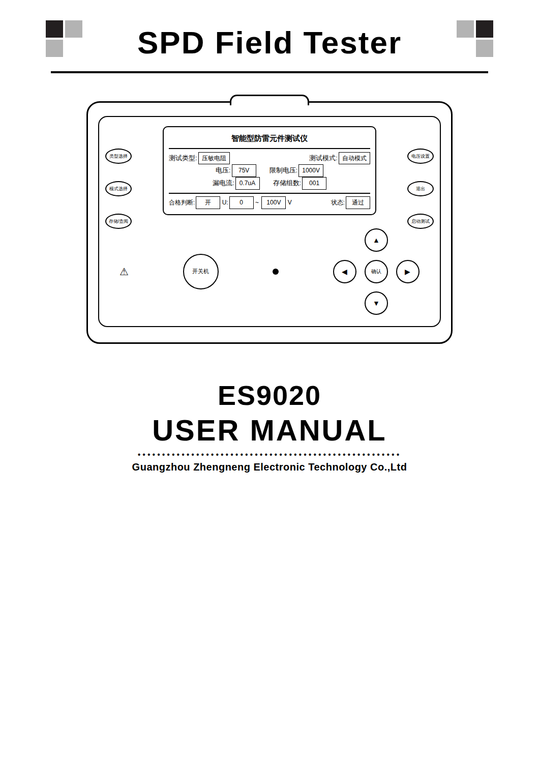SPD Field Tester
类型选择
模式选择
存储/查阅
电压设置
退出
启动测试
智能型防雷元件测试仪
测试类型:压敏电阻 测试模式:自动模式
电压:75V 限制电压:1000V
漏电流:0.7uA 存储组数:001
合格判断:开 U:0 ~ 100V V 状态:通过
⚠
开关机
▲
◀
确认
▶
▼
ES9020
USER MANUAL
••••••••••••••••••••••••••••••••••••••••••••••••••••••
Guangzhou Zhengneng Electronic Technology Co.,Ltd